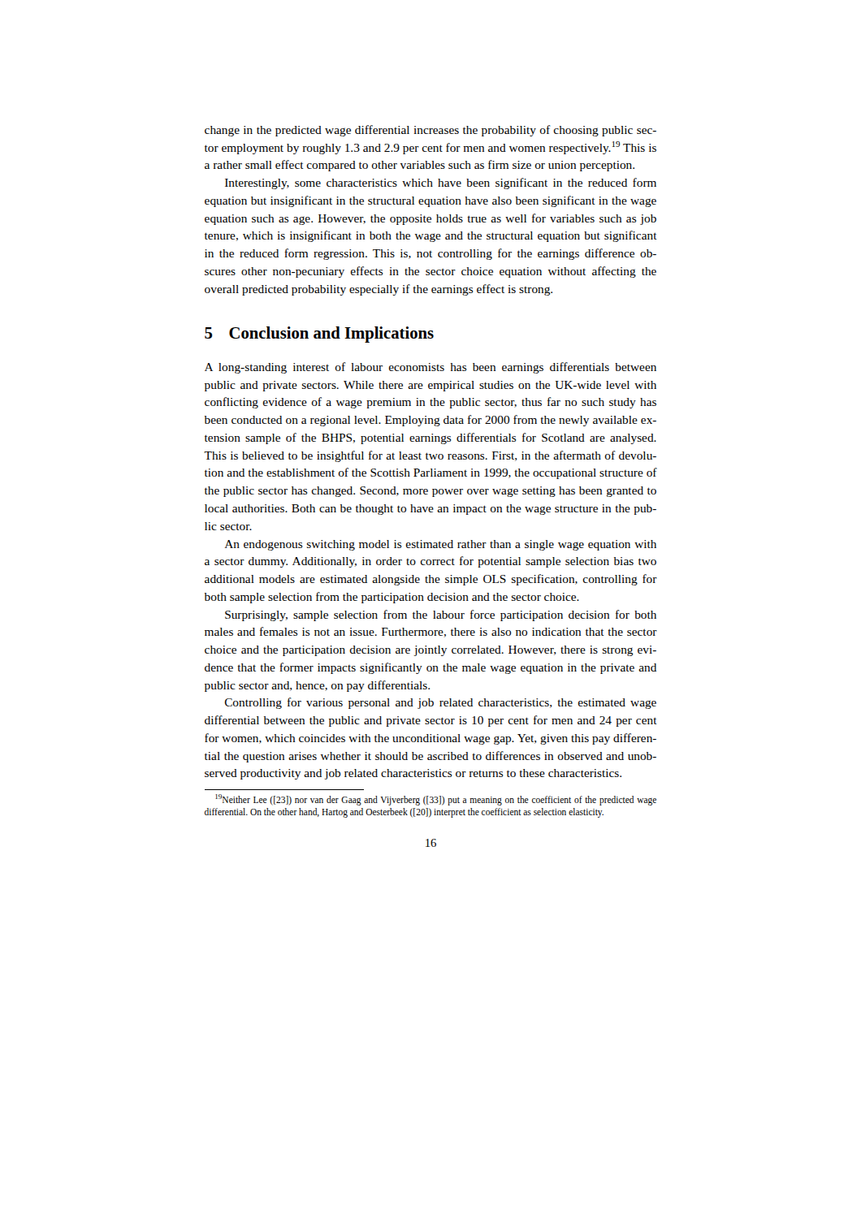change in the predicted wage differential increases the probability of choosing public sector employment by roughly 1.3 and 2.9 per cent for men and women respectively.19 This is a rather small effect compared to other variables such as firm size or union perception.
Interestingly, some characteristics which have been significant in the reduced form equation but insignificant in the structural equation have also been significant in the wage equation such as age. However, the opposite holds true as well for variables such as job tenure, which is insignificant in both the wage and the structural equation but significant in the reduced form regression. This is, not controlling for the earnings difference obscures other non-pecuniary effects in the sector choice equation without affecting the overall predicted probability especially if the earnings effect is strong.
5 Conclusion and Implications
A long-standing interest of labour economists has been earnings differentials between public and private sectors. While there are empirical studies on the UK-wide level with conflicting evidence of a wage premium in the public sector, thus far no such study has been conducted on a regional level. Employing data for 2000 from the newly available extension sample of the BHPS, potential earnings differentials for Scotland are analysed. This is believed to be insightful for at least two reasons. First, in the aftermath of devolution and the establishment of the Scottish Parliament in 1999, the occupational structure of the public sector has changed. Second, more power over wage setting has been granted to local authorities. Both can be thought to have an impact on the wage structure in the public sector.
An endogenous switching model is estimated rather than a single wage equation with a sector dummy. Additionally, in order to correct for potential sample selection bias two additional models are estimated alongside the simple OLS specification, controlling for both sample selection from the participation decision and the sector choice.
Surprisingly, sample selection from the labour force participation decision for both males and females is not an issue. Furthermore, there is also no indication that the sector choice and the participation decision are jointly correlated. However, there is strong evidence that the former impacts significantly on the male wage equation in the private and public sector and, hence, on pay differentials.
Controlling for various personal and job related characteristics, the estimated wage differential between the public and private sector is 10 per cent for men and 24 per cent for women, which coincides with the unconditional wage gap. Yet, given this pay differential the question arises whether it should be ascribed to differences in observed and unobserved productivity and job related characteristics or returns to these characteristics.
19Neither Lee ([23]) nor van der Gaag and Vijverberg ([33]) put a meaning on the coefficient of the predicted wage differential. On the other hand, Hartog and Oesterbeek ([20]) interpret the coefficient as selection elasticity.
16